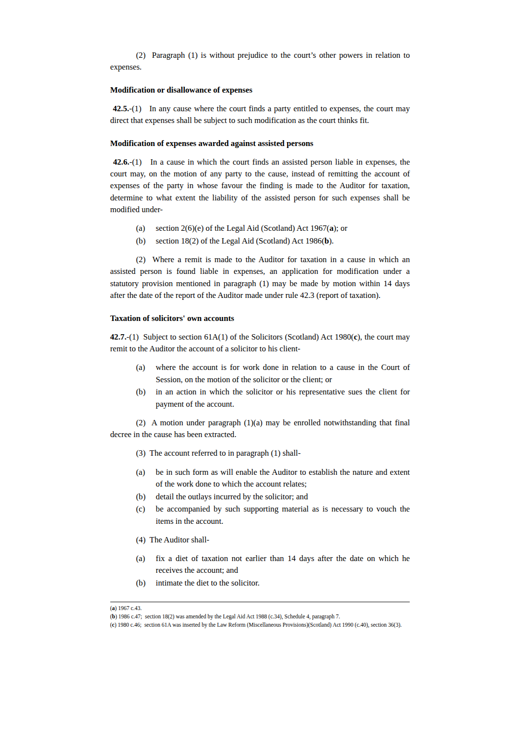(2) Paragraph (1) is without prejudice to the court’s other powers in relation to expenses.
Modification or disallowance of expenses
42.5.-(1) In any cause where the court finds a party entitled to expenses, the court may direct that expenses shall be subject to such modification as the court thinks fit.
Modification of expenses awarded against assisted persons
42.6.-(1) In a cause in which the court finds an assisted person liable in expenses, the court may, on the motion of any party to the cause, instead of remitting the account of expenses of the party in whose favour the finding is made to the Auditor for taxation, determine to what extent the liability of the assisted person for such expenses shall be modified under-
(a) section 2(6)(e) of the Legal Aid (Scotland) Act 1967(a); or
(b) section 18(2) of the Legal Aid (Scotland) Act 1986(b).
(2) Where a remit is made to the Auditor for taxation in a cause in which an assisted person is found liable in expenses, an application for modification under a statutory provision mentioned in paragraph (1) may be made by motion within 14 days after the date of the report of the Auditor made under rule 42.3 (report of taxation).
Taxation of solicitors' own accounts
42.7.-(1) Subject to section 61A(1) of the Solicitors (Scotland) Act 1980(c), the court may remit to the Auditor the account of a solicitor to his client-
(a) where the account is for work done in relation to a cause in the Court of Session, on the motion of the solicitor or the client; or
(b) in an action in which the solicitor or his representative sues the client for payment of the account.
(2) A motion under paragraph (1)(a) may be enrolled notwithstanding that final decree in the cause has been extracted.
(3) The account referred to in paragraph (1) shall-
(a) be in such form as will enable the Auditor to establish the nature and extent of the work done to which the account relates;
(b) detail the outlays incurred by the solicitor; and
(c) be accompanied by such supporting material as is necessary to vouch the items in the account.
(4) The Auditor shall-
(a) fix a diet of taxation not earlier than 14 days after the date on which he receives the account; and
(b) intimate the diet to the solicitor.
(a) 1967 c.43.
(b) 1986 c.47; section 18(2) was amended by the Legal Aid Act 1988 (c.34), Schedule 4, paragraph 7.
(c) 1980 c.46; section 61A was inserted by the Law Reform (Miscellaneous Provisions)(Scotland) Act 1990 (c.40), section 36(3).